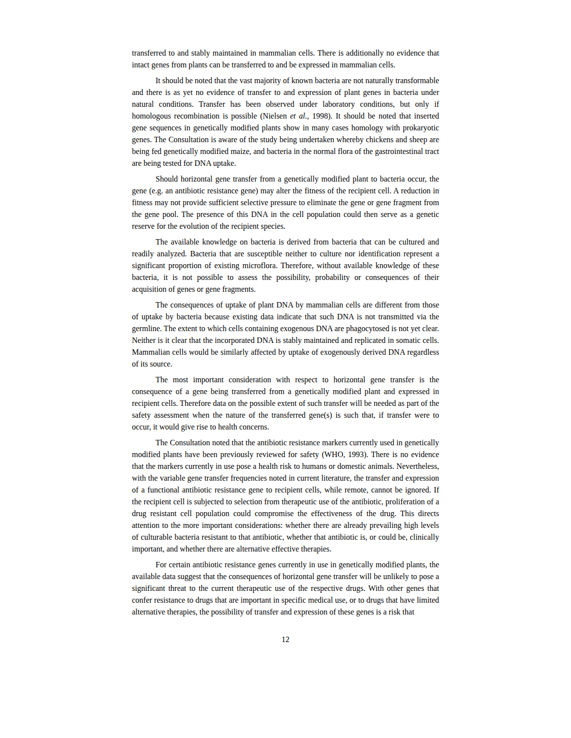transferred to and stably maintained in mammalian cells. There is additionally no evidence that intact genes from plants can be transferred to and be expressed in mammalian cells.
It should be noted that the vast majority of known bacteria are not naturally transformable and there is as yet no evidence of transfer to and expression of plant genes in bacteria under natural conditions. Transfer has been observed under laboratory conditions, but only if homologous recombination is possible (Nielsen et al., 1998). It should be noted that inserted gene sequences in genetically modified plants show in many cases homology with prokaryotic genes. The Consultation is aware of the study being undertaken whereby chickens and sheep are being fed genetically modified maize, and bacteria in the normal flora of the gastrointestinal tract are being tested for DNA uptake.
Should horizontal gene transfer from a genetically modified plant to bacteria occur, the gene (e.g. an antibiotic resistance gene) may alter the fitness of the recipient cell. A reduction in fitness may not provide sufficient selective pressure to eliminate the gene or gene fragment from the gene pool. The presence of this DNA in the cell population could then serve as a genetic reserve for the evolution of the recipient species.
The available knowledge on bacteria is derived from bacteria that can be cultured and readily analyzed. Bacteria that are susceptible neither to culture nor identification represent a significant proportion of existing microflora. Therefore, without available knowledge of these bacteria, it is not possible to assess the possibility, probability or consequences of their acquisition of genes or gene fragments.
The consequences of uptake of plant DNA by mammalian cells are different from those of uptake by bacteria because existing data indicate that such DNA is not transmitted via the germline. The extent to which cells containing exogenous DNA are phagocytosed is not yet clear. Neither is it clear that the incorporated DNA is stably maintained and replicated in somatic cells. Mammalian cells would be similarly affected by uptake of exogenously derived DNA regardless of its source.
The most important consideration with respect to horizontal gene transfer is the consequence of a gene being transferred from a genetically modified plant and expressed in recipient cells. Therefore data on the possible extent of such transfer will be needed as part of the safety assessment when the nature of the transferred gene(s) is such that, if transfer were to occur, it would give rise to health concerns.
The Consultation noted that the antibiotic resistance markers currently used in genetically modified plants have been previously reviewed for safety (WHO, 1993). There is no evidence that the markers currently in use pose a health risk to humans or domestic animals. Nevertheless, with the variable gene transfer frequencies noted in current literature, the transfer and expression of a functional antibiotic resistance gene to recipient cells, while remote, cannot be ignored. If the recipient cell is subjected to selection from therapeutic use of the antibiotic, proliferation of a drug resistant cell population could compromise the effectiveness of the drug. This directs attention to the more important considerations: whether there are already prevailing high levels of culturable bacteria resistant to that antibiotic, whether that antibiotic is, or could be, clinically important, and whether there are alternative effective therapies.
For certain antibiotic resistance genes currently in use in genetically modified plants, the available data suggest that the consequences of horizontal gene transfer will be unlikely to pose a significant threat to the current therapeutic use of the respective drugs. With other genes that confer resistance to drugs that are important in specific medical use, or to drugs that have limited alternative therapies, the possibility of transfer and expression of these genes is a risk that
12